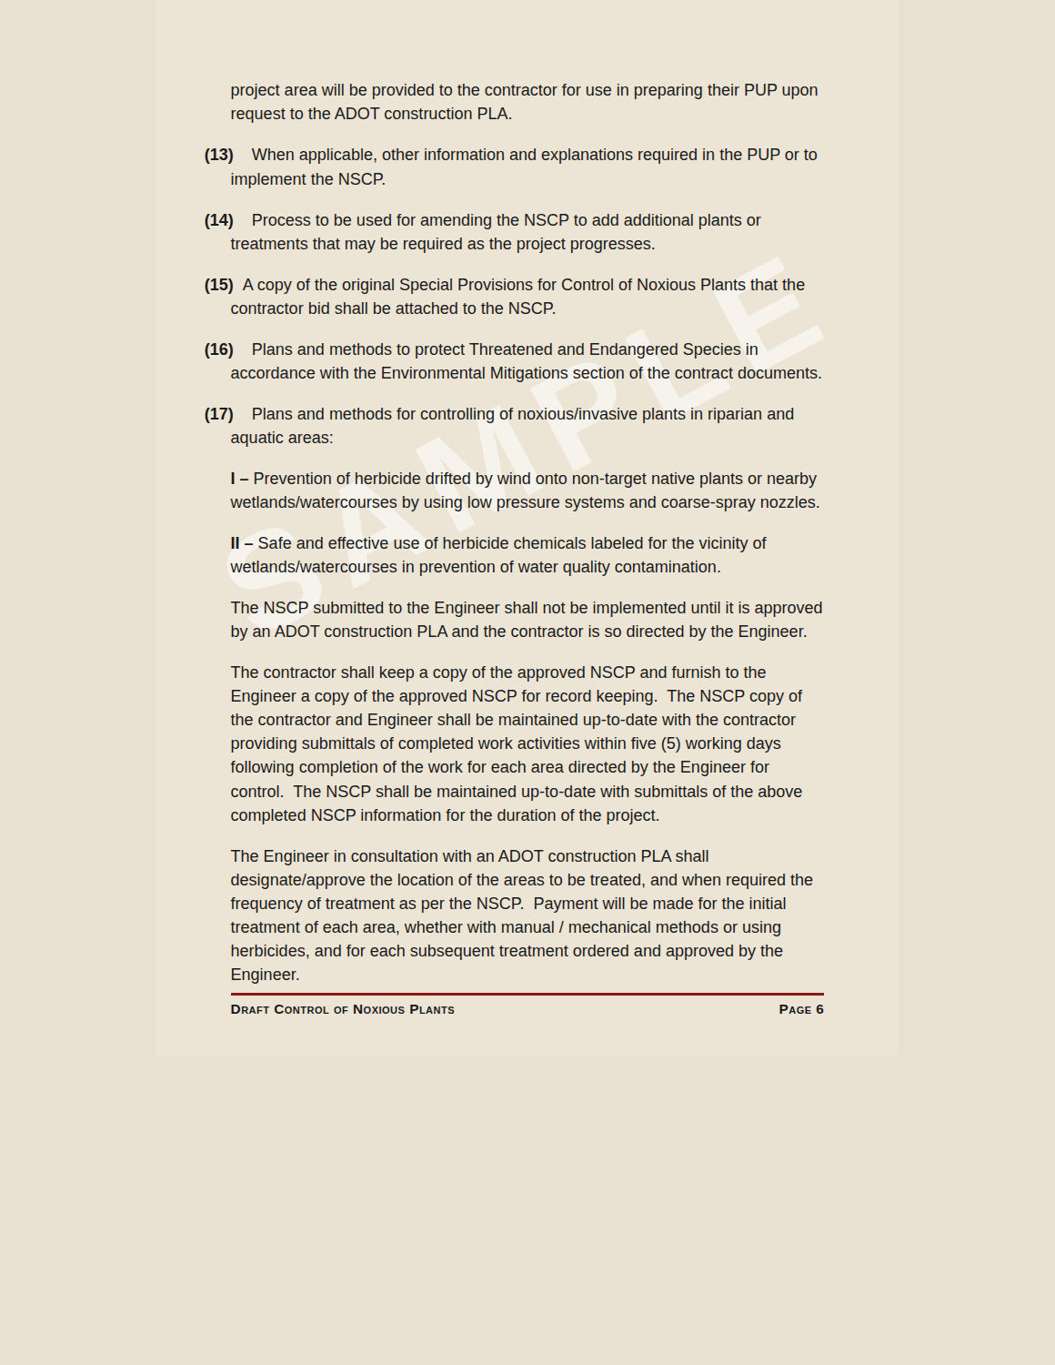SAMPLE
project area will be provided to the contractor for use in preparing their PUP upon request to the ADOT construction PLA.
(13) When applicable, other information and explanations required in the PUP or to implement the NSCP.
(14) Process to be used for amending the NSCP to add additional plants or treatments that may be required as the project progresses.
(15) A copy of the original Special Provisions for Control of Noxious Plants that the contractor bid shall be attached to the NSCP.
(16) Plans and methods to protect Threatened and Endangered Species in accordance with the Environmental Mitigations section of the contract documents.
(17) Plans and methods for controlling of noxious/invasive plants in riparian and aquatic areas:
I – Prevention of herbicide drifted by wind onto non-target native plants or nearby wetlands/watercourses by using low pressure systems and coarse-spray nozzles.
II – Safe and effective use of herbicide chemicals labeled for the vicinity of wetlands/watercourses in prevention of water quality contamination.
The NSCP submitted to the Engineer shall not be implemented until it is approved by an ADOT construction PLA and the contractor is so directed by the Engineer.
The contractor shall keep a copy of the approved NSCP and furnish to the Engineer a copy of the approved NSCP for record keeping. The NSCP copy of the contractor and Engineer shall be maintained up-to-date with the contractor providing submittals of completed work activities within five (5) working days following completion of the work for each area directed by the Engineer for control. The NSCP shall be maintained up-to-date with submittals of the above completed NSCP information for the duration of the project.
The Engineer in consultation with an ADOT construction PLA shall designate/approve the location of the areas to be treated, and when required the frequency of treatment as per the NSCP. Payment will be made for the initial treatment of each area, whether with manual / mechanical methods or using herbicides, and for each subsequent treatment ordered and approved by the Engineer.
Draft Control of Noxious Plants Page 6